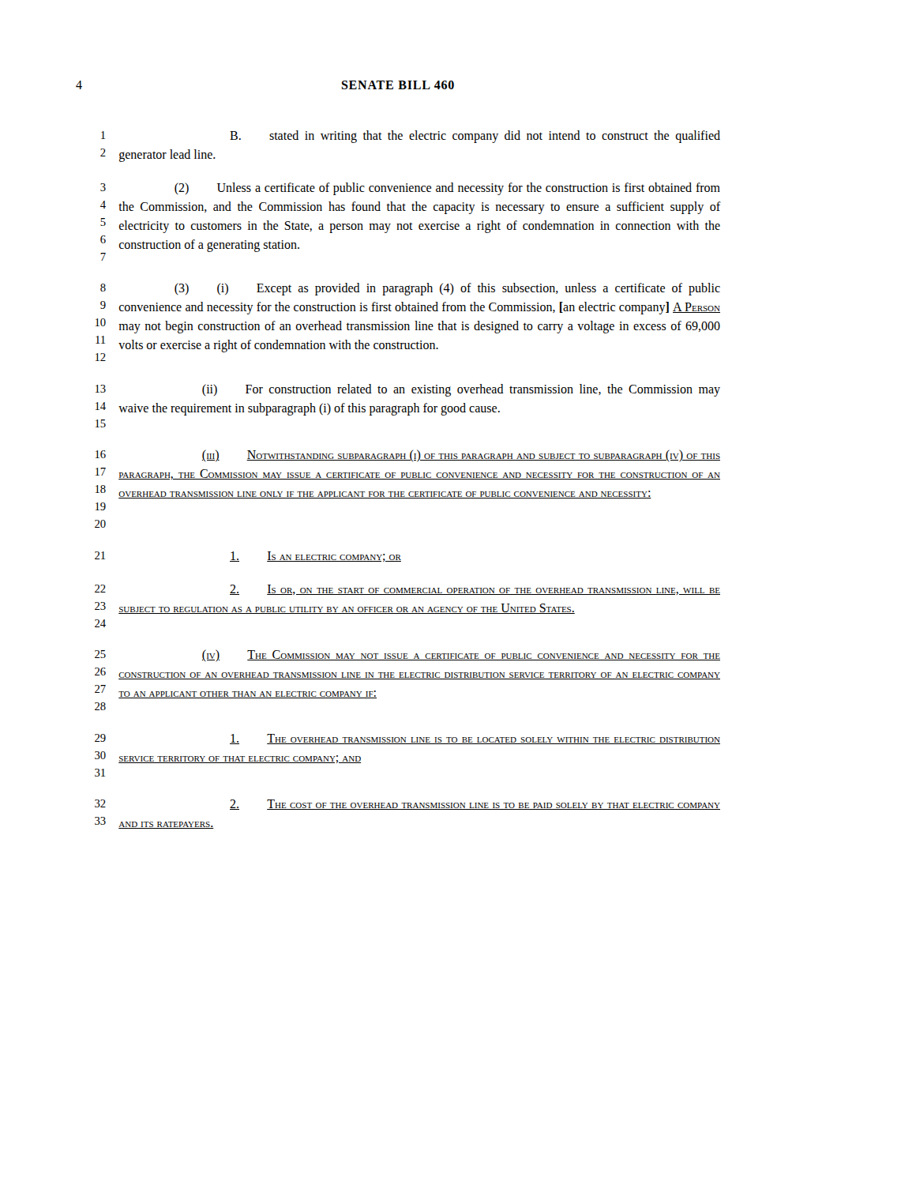4
SENATE BILL 460
1 2
B. stated in writing that the electric company did not intend to construct the qualified generator lead line.
3 4 5 6 7
(2) Unless a certificate of public convenience and necessity for the construction is first obtained from the Commission, and the Commission has found that the capacity is necessary to ensure a sufficient supply of electricity to customers in the State, a person may not exercise a right of condemnation in connection with the construction of a generating station.
8 9 10 11 12
(3) (i) Except as provided in paragraph (4) of this subsection, unless a certificate of public convenience and necessity for the construction is first obtained from the Commission, [an electric company] A Person may not begin construction of an overhead transmission line that is designed to carry a voltage in excess of 69,000 volts or exercise a right of condemnation with the construction.
13 14 15
(ii) For construction related to an existing overhead transmission line, the Commission may waive the requirement in subparagraph (i) of this paragraph for good cause.
16 17 18 19 20
(iii) Notwithstanding subparagraph (i) of this paragraph and subject to subparagraph (iv) of this paragraph, the Commission may issue a certificate of public convenience and necessity for the construction of an overhead transmission line only if the applicant for the certificate of public convenience and necessity:
21
1. Is an electric company; or
22 23 24
2. Is or, on the start of commercial operation of the overhead transmission line, will be subject to regulation as a public utility by an officer or an agency of the United States.
25 26 27 28
(iv) The Commission may not issue a certificate of public convenience and necessity for the construction of an overhead transmission line in the electric distribution service territory of an electric company to an applicant other than an electric company if:
29 30 31
1. The overhead transmission line is to be located solely within the electric distribution service territory of that electric company; and
32 33
2. The cost of the overhead transmission line is to be paid solely by that electric company and its ratepayers.